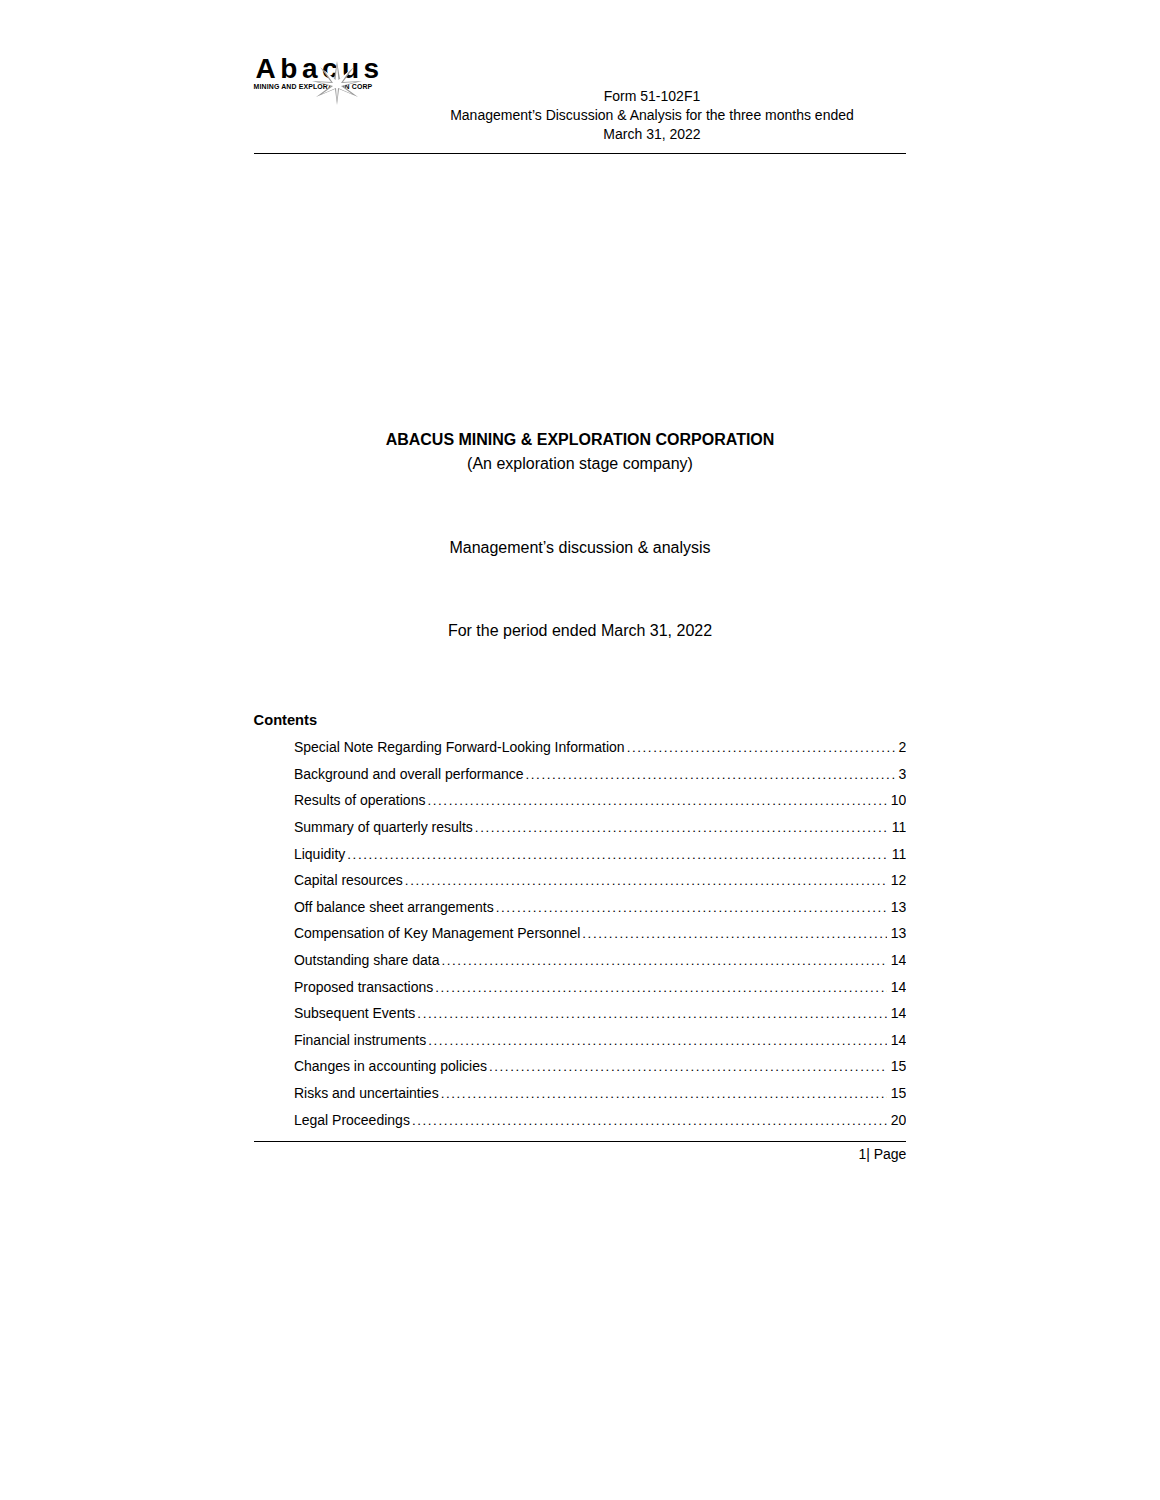Abacus
MINING AND EXPLORATION CORP
Form 51-102F1
Management’s Discussion & Analysis for the three months ended March 31, 2022
ABACUS MINING & EXPLORATION CORPORATION
(An exploration stage company)
Management’s discussion & analysis
For the period ended March 31, 2022
Contents
Special Note Regarding Forward-Looking Information................................................................................................... 2
Background and overall performance................................................................................................................. 3
Results of operations................................................................................................................................. 10
Summary of quarterly results....................................................................................................................... 11
Liquidity................................................................................................................................................. 11
Capital resources.................................................................................................................................... 12
Off balance sheet arrangements.................................................................................................................... 13
Compensation of Key Management Personnel............................................................................................. 13
Outstanding share data............................................................................................................................. 14
Proposed transactions.............................................................................................................................. 14
Subsequent Events.................................................................................................................................. 14
Financial instruments............................................................................................................................... 14
Changes in accounting policies...................................................................................................................... 15
Risks and uncertainties.............................................................................................................................. 15
Legal Proceedings.................................................................................................................................... 20
1| Page